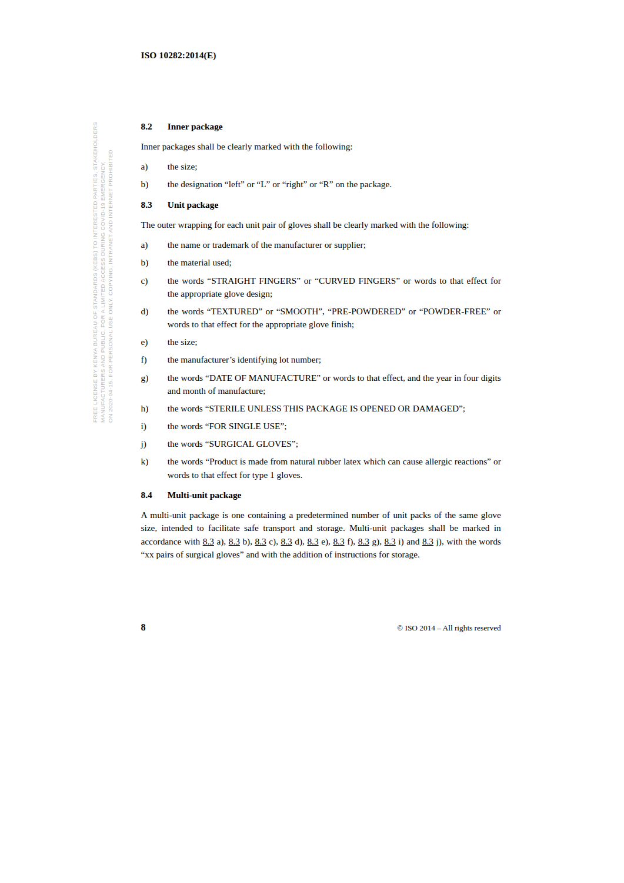FREE LICENSE BY KENYA BUREAU OF STANDARDS (KEBS) TO INTERESTED PARTIES, STAKEHOLDERS
MANUFACTURERS AND PUBLIC, FOR A LIMITED ACCESS DURING COVID-19 EMERGENCY,
ON 2020-04-15. FOR PERSONAL USE ONLY. COPYING, INTRANET AND INTERNET PROHIBITED
ISO 10282:2014(E)
8.2 Inner package
Inner packages shall be clearly marked with the following:
a) the size;
b) the designation “left” or “L” or “right” or “R” on the package.
8.3 Unit package
The outer wrapping for each unit pair of gloves shall be clearly marked with the following:
a) the name or trademark of the manufacturer or supplier;
b) the material used;
c) the words “STRAIGHT FINGERS” or “CURVED FINGERS” or words to that effect for the appropriate glove design;
d) the words “TEXTURED” or “SMOOTH”, “PRE-POWDERED” or “POWDER-FREE” or words to that effect for the appropriate glove finish;
e) the size;
f) the manufacturer’s identifying lot number;
g) the words “DATE OF MANUFACTURE” or words to that effect, and the year in four digits and month of manufacture;
h) the words “STERILE UNLESS THIS PACKAGE IS OPENED OR DAMAGED”;
i) the words “FOR SINGLE USE”;
j) the words “SURGICAL GLOVES”;
k) the words “Product is made from natural rubber latex which can cause allergic reactions” or words to that effect for type 1 gloves.
8.4 Multi-unit package
A multi-unit package is one containing a predetermined number of unit packs of the same glove size, intended to facilitate safe transport and storage. Multi-unit packages shall be marked in accordance with 8.3 a), 8.3 b), 8.3 c), 8.3 d), 8.3 e), 8.3 f), 8.3 g), 8.3 i) and 8.3 j), with the words “xx pairs of surgical gloves” and with the addition of instructions for storage.
8 © ISO 2014 – All rights reserved